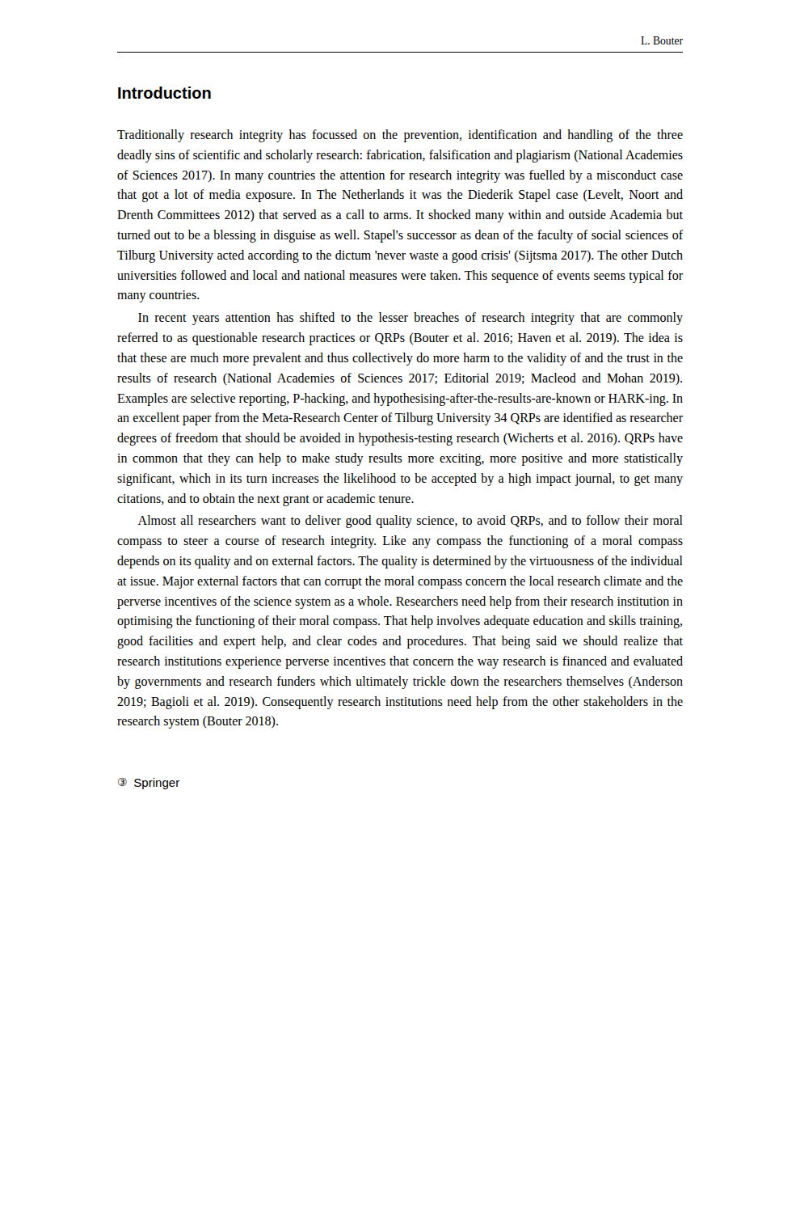L. Bouter
Introduction
Traditionally research integrity has focussed on the prevention, identification and handling of the three deadly sins of scientific and scholarly research: fabrication, falsification and plagiarism (National Academies of Sciences 2017). In many countries the attention for research integrity was fuelled by a misconduct case that got a lot of media exposure. In The Netherlands it was the Diederik Stapel case (Levelt, Noort and Drenth Committees 2012) that served as a call to arms. It shocked many within and outside Academia but turned out to be a blessing in disguise as well. Stapel's successor as dean of the faculty of social sciences of Tilburg University acted according to the dictum 'never waste a good crisis' (Sijtsma 2017). The other Dutch universities followed and local and national measures were taken. This sequence of events seems typical for many countries.
In recent years attention has shifted to the lesser breaches of research integrity that are commonly referred to as questionable research practices or QRPs (Bouter et al. 2016; Haven et al. 2019). The idea is that these are much more prevalent and thus collectively do more harm to the validity of and the trust in the results of research (National Academies of Sciences 2017; Editorial 2019; Macleod and Mohan 2019). Examples are selective reporting, P-hacking, and hypothesising-after-the-results-are-known or HARK-ing. In an excellent paper from the Meta-Research Center of Tilburg University 34 QRPs are identified as researcher degrees of freedom that should be avoided in hypothesis-testing research (Wicherts et al. 2016). QRPs have in common that they can help to make study results more exciting, more positive and more statistically significant, which in its turn increases the likelihood to be accepted by a high impact journal, to get many citations, and to obtain the next grant or academic tenure.
Almost all researchers want to deliver good quality science, to avoid QRPs, and to follow their moral compass to steer a course of research integrity. Like any compass the functioning of a moral compass depends on its quality and on external factors. The quality is determined by the virtuousness of the individual at issue. Major external factors that can corrupt the moral compass concern the local research climate and the perverse incentives of the science system as a whole. Researchers need help from their research institution in optimising the functioning of their moral compass. That help involves adequate education and skills training, good facilities and expert help, and clear codes and procedures. That being said we should realize that research institutions experience perverse incentives that concern the way research is financed and evaluated by governments and research funders which ultimately trickle down the researchers themselves (Anderson 2019; Bagioli et al. 2019). Consequently research institutions need help from the other stakeholders in the research system (Bouter 2018).
③ Springer